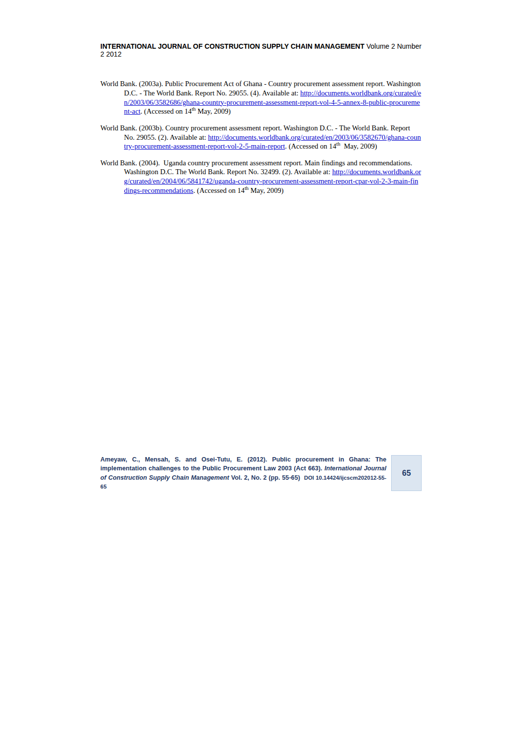INTERNATIONAL JOURNAL OF CONSTRUCTION SUPPLY CHAIN MANAGEMENT Volume 2 Number 2 2012
World Bank. (2003a). Public Procurement Act of Ghana - Country procurement assessment report. Washington D.C. - The World Bank. Report No. 29055. (4). Available at: http://documents.worldbank.org/curated/en/2003/06/3582686/ghana-country-procurement-assessment-report-vol-4-5-annex-8-public-procurement-act. (Accessed on 14th May, 2009)
World Bank. (2003b). Country procurement assessment report. Washington D.C. - The World Bank. Report No. 29055. (2). Available at: http://documents.worldbank.org/curated/en/2003/06/3582670/ghana-country-procurement-assessment-report-vol-2-5-main-report. (Accessed on 14th May, 2009)
World Bank. (2004). Uganda country procurement assessment report. Main findings and recommendations. Washington D.C. The World Bank. Report No. 32499. (2). Available at: http://documents.worldbank.org/curated/en/2004/06/5841742/uganda-country-procurement-assessment-report-cpar-vol-2-3-main-findings-recommendations. (Accessed on 14th May, 2009)
Ameyaw, C., Mensah, S. and Osei-Tutu, E. (2012). Public procurement in Ghana: The implementation challenges to the Public Procurement Law 2003 (Act 663). International Journal of Construction Supply Chain Management Vol. 2, No. 2 (pp. 55-65) DOI 10.14424/ijcscm202012-55-65
65